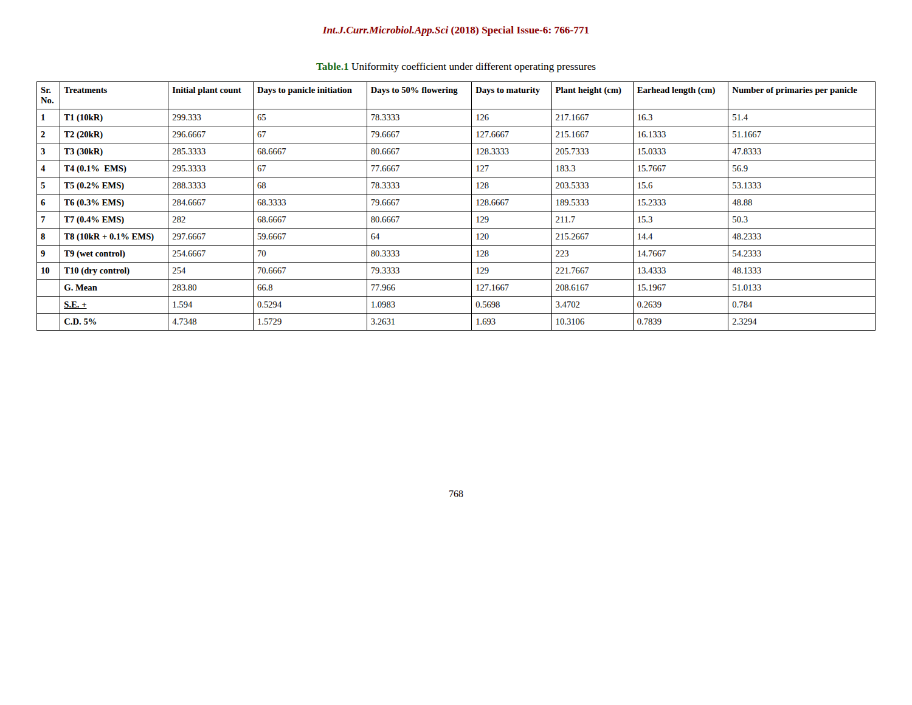Int.J.Curr.Microbiol.App.Sci (2018) Special Issue-6: 766-771
Table.1 Uniformity coefficient under different operating pressures
| Sr. No. | Treatments | Initial plant count | Days to panicle initiation | Days to 50% flowering | Days to maturity | Plant height (cm) | Earhead length (cm) | Number of primaries per panicle |
| --- | --- | --- | --- | --- | --- | --- | --- | --- |
| 1 | T1 (10kR) | 299.333 | 65 | 78.3333 | 126 | 217.1667 | 16.3 | 51.4 |
| 2 | T2 (20kR) | 296.6667 | 67 | 79.6667 | 127.6667 | 215.1667 | 16.1333 | 51.1667 |
| 3 | T3 (30kR) | 285.3333 | 68.6667 | 80.6667 | 128.3333 | 205.7333 | 15.0333 | 47.8333 |
| 4 | T4 (0.1% EMS) | 295.3333 | 67 | 77.6667 | 127 | 183.3 | 15.7667 | 56.9 |
| 5 | T5 (0.2% EMS) | 288.3333 | 68 | 78.3333 | 128 | 203.5333 | 15.6 | 53.1333 |
| 6 | T6 (0.3% EMS) | 284.6667 | 68.3333 | 79.6667 | 128.6667 | 189.5333 | 15.2333 | 48.88 |
| 7 | T7 (0.4% EMS) | 282 | 68.6667 | 80.6667 | 129 | 211.7 | 15.3 | 50.3 |
| 8 | T8 (10kR + 0.1% EMS) | 297.6667 | 59.6667 | 64 | 120 | 215.2667 | 14.4 | 48.2333 |
| 9 | T9 (wet control) | 254.6667 | 70 | 80.3333 | 128 | 223 | 14.7667 | 54.2333 |
| 10 | T10 (dry control) | 254 | 70.6667 | 79.3333 | 129 | 221.7667 | 13.4333 | 48.1333 |
| | G. Mean | 283.80 | 66.8 | 77.966 | 127.1667 | 208.6167 | 15.1967 | 51.0133 |
| | S.E. + | 1.594 | 0.5294 | 1.0983 | 0.5698 | 3.4702 | 0.2639 | 0.784 |
| | C.D. 5% | 4.7348 | 1.5729 | 3.2631 | 1.693 | 10.3106 | 0.7839 | 2.3294 |
768